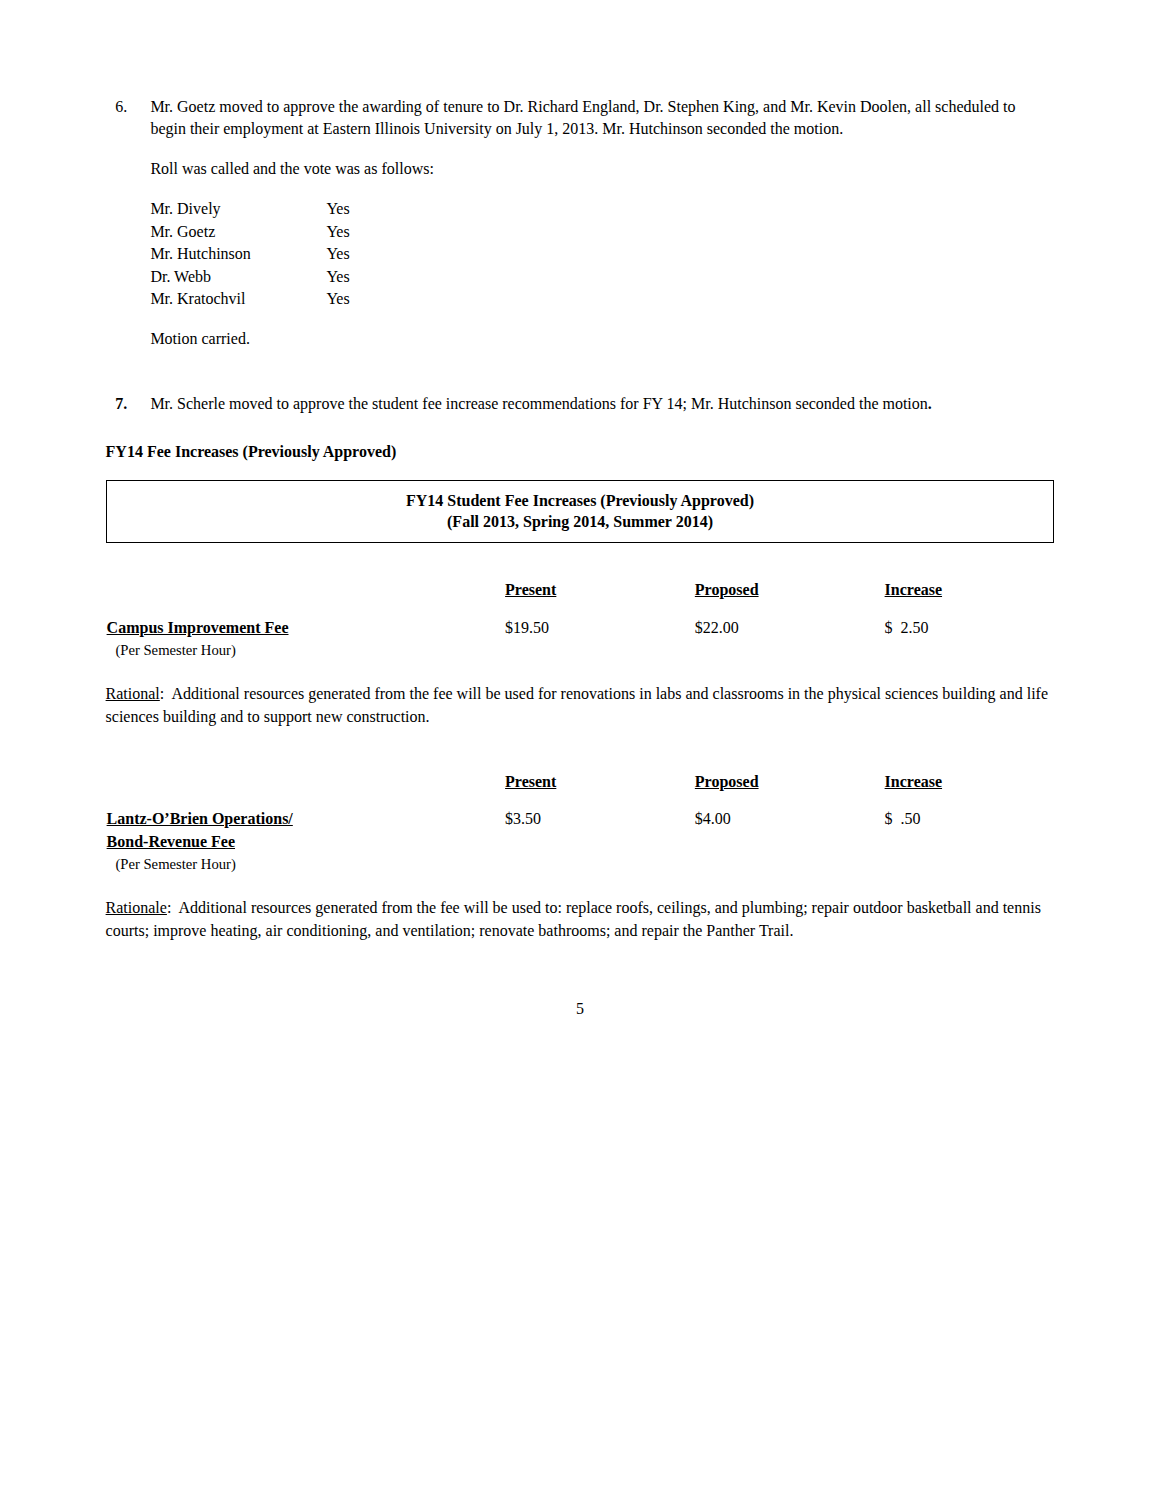6.
Mr. Goetz moved to approve the awarding of tenure to Dr. Richard England, Dr. Stephen King, and Mr. Kevin Doolen, all scheduled to begin their employment at Eastern Illinois University on July 1, 2013. Mr. Hutchinson seconded the motion.
Roll was called and the vote was as follows:
| Mr. Dively | Yes |
| Mr. Goetz | Yes |
| Mr. Hutchinson | Yes |
| Dr. Webb | Yes |
| Mr. Kratochvil | Yes |
Motion carried.
7.
Mr. Scherle moved to approve the student fee increase recommendations for FY 14; Mr. Hutchinson seconded the motion.
FY14 Fee Increases (Previously Approved)
FY14 Student Fee Increases (Previously Approved)
(Fall 2013, Spring 2014, Summer 2014)
| | Present | Proposed | Increase |
| --- | --- | --- | --- |
| Campus Improvement Fee (Per Semester Hour) | $19.50 | $22.00 | $ 2.50 |
Rational: Additional resources generated from the fee will be used for renovations in labs and classrooms in the physical sciences building and life sciences building and to support new construction.
| | Present | Proposed | Increase |
| --- | --- | --- | --- |
| Lantz-O’Brien Operations/ Bond-Revenue Fee (Per Semester Hour) | $3.50 | $4.00 | $ .50 |
Rationale: Additional resources generated from the fee will be used to: replace roofs, ceilings, and plumbing; repair outdoor basketball and tennis courts; improve heating, air conditioning, and ventilation; renovate bathrooms; and repair the Panther Trail.
5